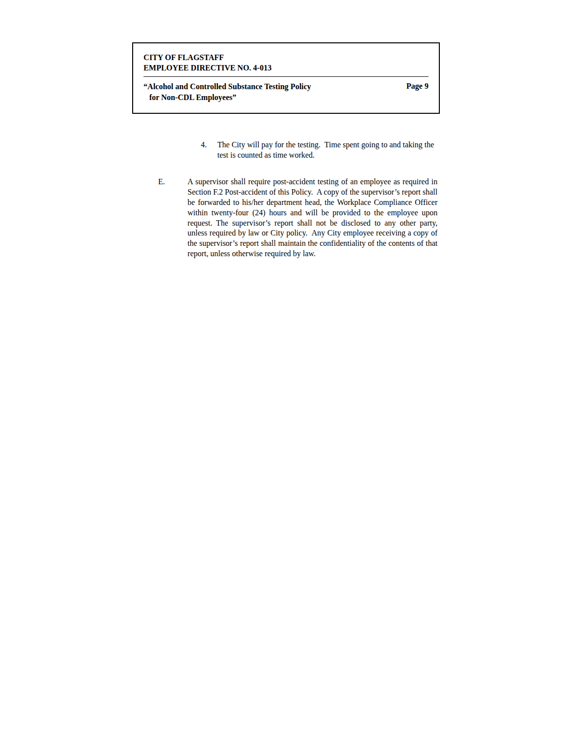CITY OF FLAGSTAFF
EMPLOYEE DIRECTIVE NO. 4-013
“Alcohol and Controlled Substance Testing Policy for Non-CDL Employees”
Page 9
4.
The City will pay for the testing. Time spent going to and taking the test is counted as time worked.
E.
A supervisor shall require post-accident testing of an employee as required in Section F.2 Post-accident of this Policy. A copy of the supervisor’s report shall be forwarded to his/her department head, the Workplace Compliance Officer within twenty-four (24) hours and will be provided to the employee upon request. The supervisor’s report shall not be disclosed to any other party, unless required by law or City policy. Any City employee receiving a copy of the supervisor’s report shall maintain the confidentiality of the contents of that report, unless otherwise required by law.